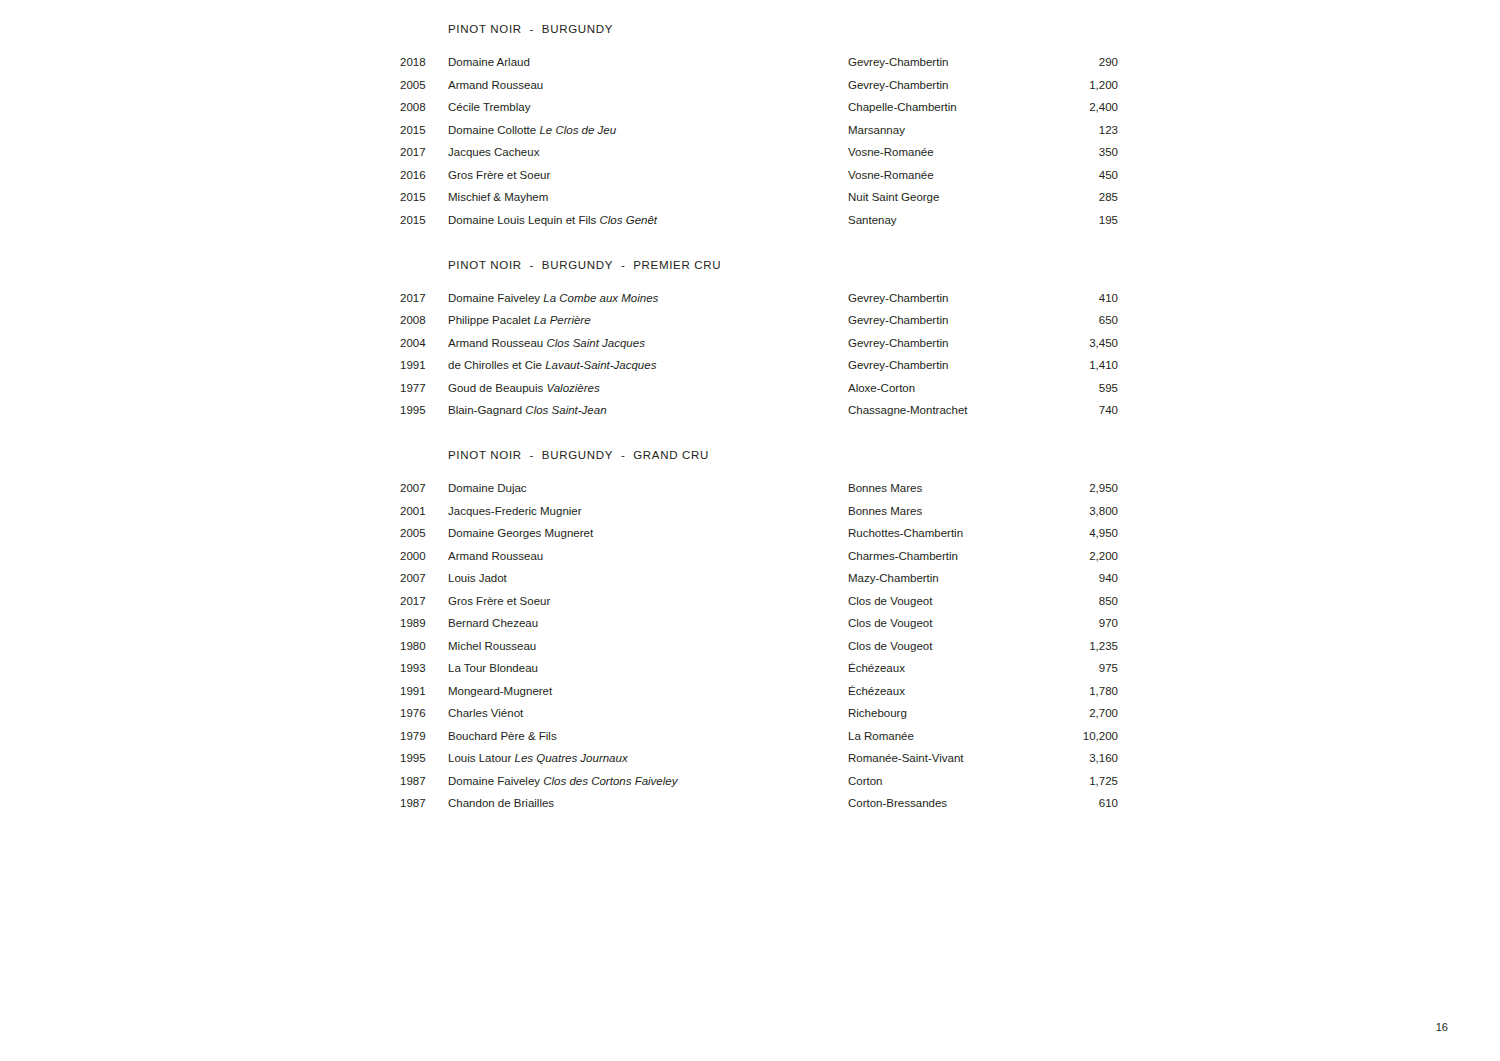Pinot Noir - Burgundy
| 2018 | Domaine Arlaud | Gevrey-Chambertin | 290 |
| 2005 | Armand Rousseau | Gevrey-Chambertin | 1,200 |
| 2008 | Cécile Tremblay | Chapelle-Chambertin | 2,400 |
| 2015 | Domaine Collotte Le Clos de Jeu | Marsannay | 123 |
| 2017 | Jacques Cacheux | Vosne-Romanée | 350 |
| 2016 | Gros Frère et Soeur | Vosne-Romanée | 450 |
| 2015 | Mischief & Mayhem | Nuit Saint George | 285 |
| 2015 | Domaine Louis Lequin et Fils Clos Genêt | Santenay | 195 |
Pinot Noir - Burgundy - Premier Cru
| 2017 | Domaine Faiveley La Combe aux Moines | Gevrey-Chambertin | 410 |
| 2008 | Philippe Pacalet La Perrière | Gevrey-Chambertin | 650 |
| 2004 | Armand Rousseau Clos Saint Jacques | Gevrey-Chambertin | 3,450 |
| 1991 | de Chirolles et Cie Lavaut-Saint-Jacques | Gevrey-Chambertin | 1,410 |
| 1977 | Goud de Beaupuis Valozières | Aloxe-Corton | 595 |
| 1995 | Blain-Gagnard Clos Saint-Jean | Chassagne-Montrachet | 740 |
Pinot Noir - Burgundy - Grand Cru
| 2007 | Domaine Dujac | Bonnes Mares | 2,950 |
| 2001 | Jacques-Frederic Mugnier | Bonnes Mares | 3,800 |
| 2005 | Domaine Georges Mugneret | Ruchottes-Chambertin | 4,950 |
| 2000 | Armand Rousseau | Charmes-Chambertin | 2,200 |
| 2007 | Louis Jadot | Mazy-Chambertin | 940 |
| 2017 | Gros Frère et Soeur | Clos de Vougeot | 850 |
| 1989 | Bernard Chezeau | Clos de Vougeot | 970 |
| 1980 | Michel Rousseau | Clos de Vougeot | 1,235 |
| 1993 | La Tour Blondeau | Échézeaux | 975 |
| 1991 | Mongeard-Mugneret | Échézeaux | 1,780 |
| 1976 | Charles Viénot | Richebourg | 2,700 |
| 1979 | Bouchard Père & Fils | La Romanée | 10,200 |
| 1995 | Louis Latour Les Quatres Journaux | Romanée-Saint-Vivant | 3,160 |
| 1987 | Domaine Faiveley Clos des Cortons Faiveley | Corton | 1,725 |
| 1987 | Chandon de Briailles | Corton-Bressandes | 610 |
16